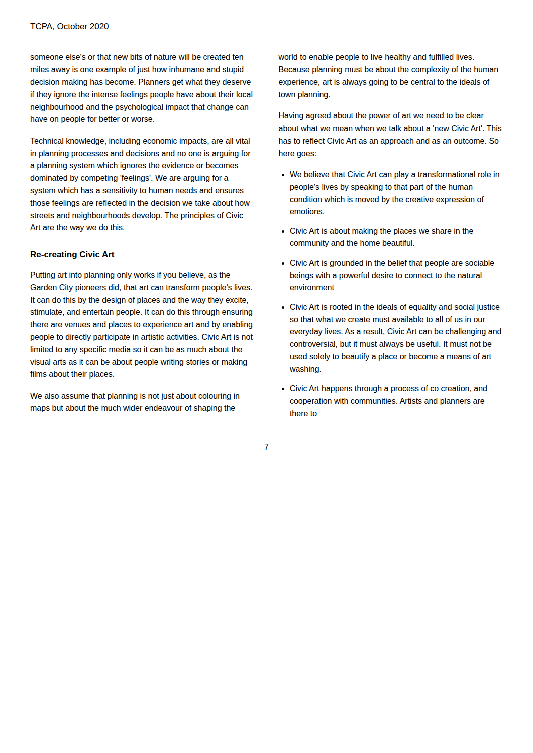TCPA, October 2020
someone else's or that new bits of nature will be created ten miles away is one example of just how inhumane and stupid decision making has become. Planners get what they deserve if they ignore the intense feelings people have about their local neighbourhood and the psychological impact that change can have on people for better or worse.
Technical knowledge, including economic impacts, are all vital in planning processes and decisions and no one is arguing for a planning system which ignores the evidence or becomes dominated by competing 'feelings'. We are arguing for a system which has a sensitivity to human needs and ensures those feelings are reflected in the decision we take about how streets and neighbourhoods develop. The principles of Civic Art are the way we do this.
Re-creating Civic Art
Putting art into planning only works if you believe, as the Garden City pioneers did, that art can transform people's lives. It can do this by the design of places and the way they excite, stimulate, and entertain people. It can do this through ensuring there are venues and places to experience art and by enabling people to directly participate in artistic activities. Civic Art is not limited to any specific media so it can be as much about the visual arts as it can be about people writing stories or making films about their places.
We also assume that planning is not just about colouring in maps but about the much wider endeavour of shaping the world to enable people to live healthy and fulfilled lives. Because planning must be about the complexity of the human experience, art is always going to be central to the ideals of town planning.
Having agreed about the power of art we need to be clear about what we mean when we talk about a 'new Civic Art'. This has to reflect Civic Art as an approach and as an outcome. So here goes:
We believe that Civic Art can play a transformational role in people's lives by speaking to that part of the human condition which is moved by the creative expression of emotions.
Civic Art is about making the places we share in the community and the home beautiful.
Civic Art is grounded in the belief that people are sociable beings with a powerful desire to connect to the natural environment
Civic Art is rooted in the ideals of equality and social justice so that what we create must available to all of us in our everyday lives. As a result, Civic Art can be challenging and controversial, but it must always be useful. It must not be used solely to beautify a place or become a means of art washing.
Civic Art happens through a process of co creation, and cooperation with communities. Artists and planners are there to
7